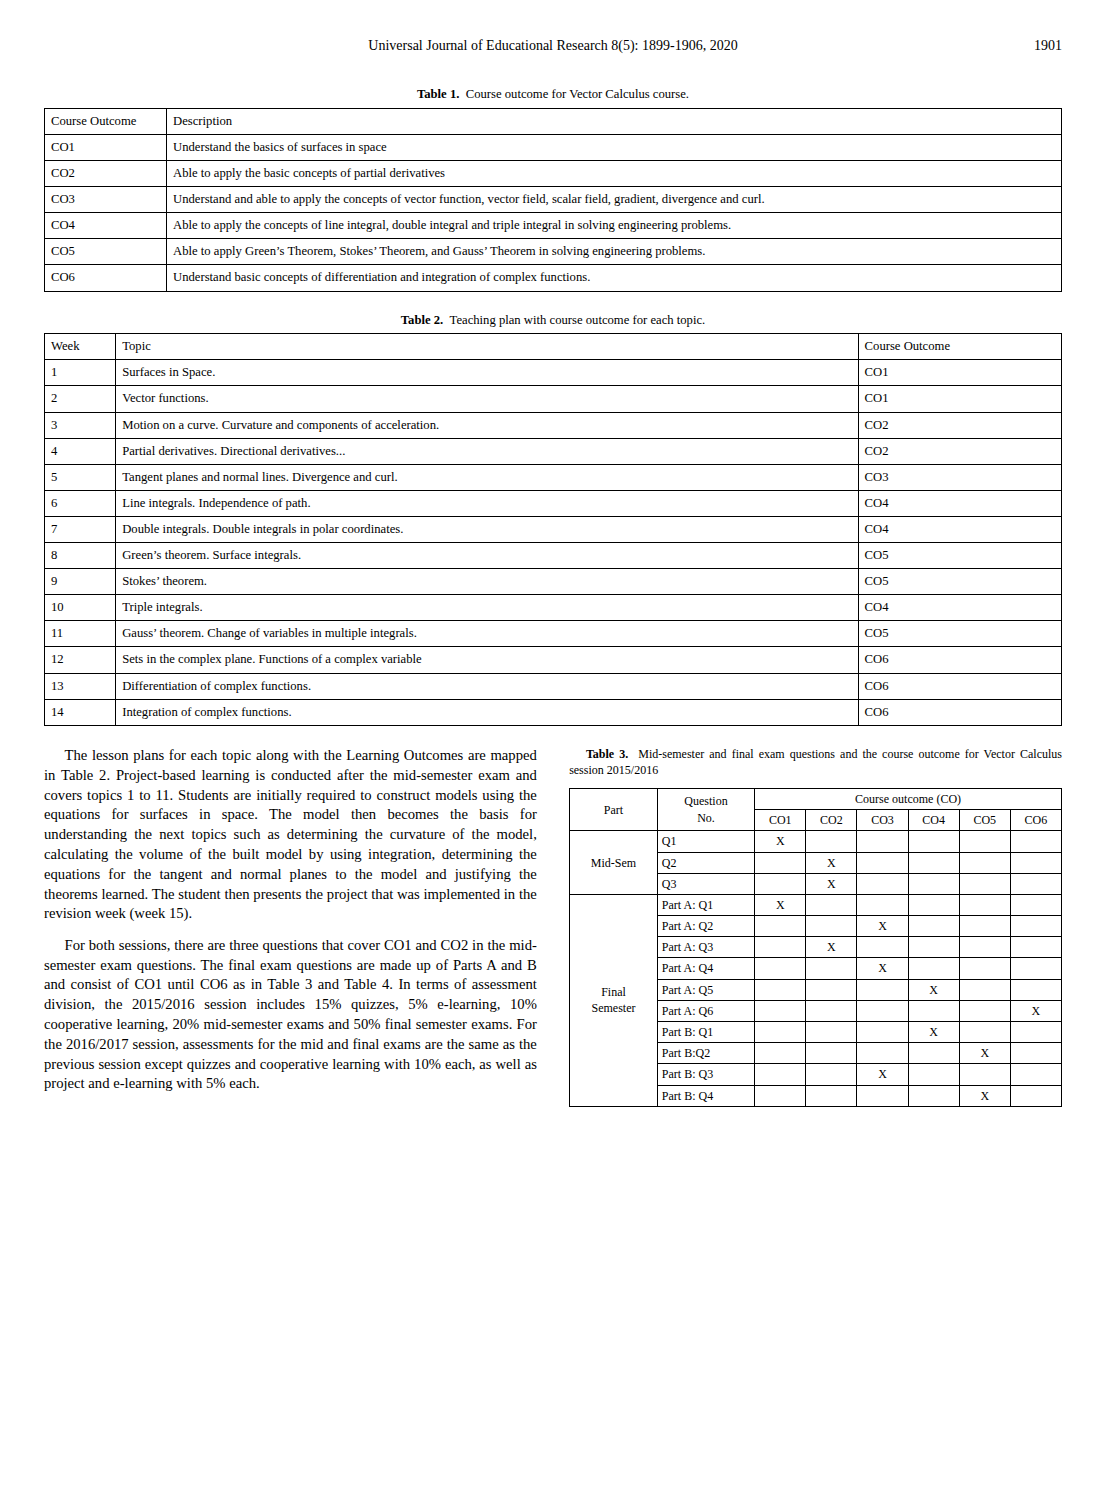Universal Journal of Educational Research 8(5): 1899-1906, 2020 1901
Table 1. Course outcome for Vector Calculus course.
| Course Outcome | Description |
| --- | --- |
| CO1 | Understand the basics of surfaces in space |
| CO2 | Able to apply the basic concepts of partial derivatives |
| CO3 | Understand and able to apply the concepts of vector function, vector field, scalar field, gradient, divergence and curl. |
| CO4 | Able to apply the concepts of line integral, double integral and triple integral in solving engineering problems. |
| CO5 | Able to apply Green’s Theorem, Stokes’ Theorem, and Gauss’ Theorem in solving engineering problems. |
| CO6 | Understand basic concepts of differentiation and integration of complex functions. |
Table 2. Teaching plan with course outcome for each topic.
| Week | Topic | Course Outcome |
| --- | --- | --- |
| 1 | Surfaces in Space. | CO1 |
| 2 | Vector functions. | CO1 |
| 3 | Motion on a curve. Curvature and components of acceleration. | CO2 |
| 4 | Partial derivatives. Directional derivatives... | CO2 |
| 5 | Tangent planes and normal lines. Divergence and curl. | CO3 |
| 6 | Line integrals. Independence of path. | CO4 |
| 7 | Double integrals. Double integrals in polar coordinates. | CO4 |
| 8 | Green’s theorem. Surface integrals. | CO5 |
| 9 | Stokes’ theorem. | CO5 |
| 10 | Triple integrals. | CO4 |
| 11 | Gauss’ theorem. Change of variables in multiple integrals. | CO5 |
| 12 | Sets in the complex plane. Functions of a complex variable | CO6 |
| 13 | Differentiation of complex functions. | CO6 |
| 14 | Integration of complex functions. | CO6 |
The lesson plans for each topic along with the Learning Outcomes are mapped in Table 2. Project-based learning is conducted after the mid-semester exam and covers topics 1 to 11. Students are initially required to construct models using the equations for surfaces in space. The model then becomes the basis for understanding the next topics such as determining the curvature of the model, calculating the volume of the built model by using integration, determining the equations for the tangent and normal planes to the model and justifying the theorems learned. The student then presents the project that was implemented in the revision week (week 15).
For both sessions, there are three questions that cover CO1 and CO2 in the mid-semester exam questions. The final exam questions are made up of Parts A and B and consist of CO1 until CO6 as in Table 3 and Table 4. In terms of assessment division, the 2015/2016 session includes 15% quizzes, 5% e-learning, 10% cooperative learning, 20% mid-semester exams and 50% final semester exams. For the 2016/2017 session, assessments for the mid and final exams are the same as the previous session except quizzes and cooperative learning with 10% each, as well as project and e-learning with 5% each.
Table 3. Mid-semester and final exam questions and the course outcome for Vector Calculus session 2015/2016
| Part | Question No. | Course outcome (CO) |
| --- | --- | --- |
| CO1 | CO2 | CO3 | CO4 | CO5 | CO6 |
| Mid-Sem | Q1 | X | | | | | |
| Q2 | | X | | | | |
| Q3 | | X | | | | |
| Final Semester | Part A: Q1 | X | | | | | |
| Part A: Q2 | | | X | | | |
| Part A: Q3 | | X | | | | |
| Part A: Q4 | | | X | | | |
| Part A: Q5 | | | | X | | |
| Part A: Q6 | | | | | | X |
| Part B: Q1 | | | | X | | |
| Part B:Q2 | | | | | X | |
| Part B: Q3 | | | X | | | |
| Part B: Q4 | | | | | X | |